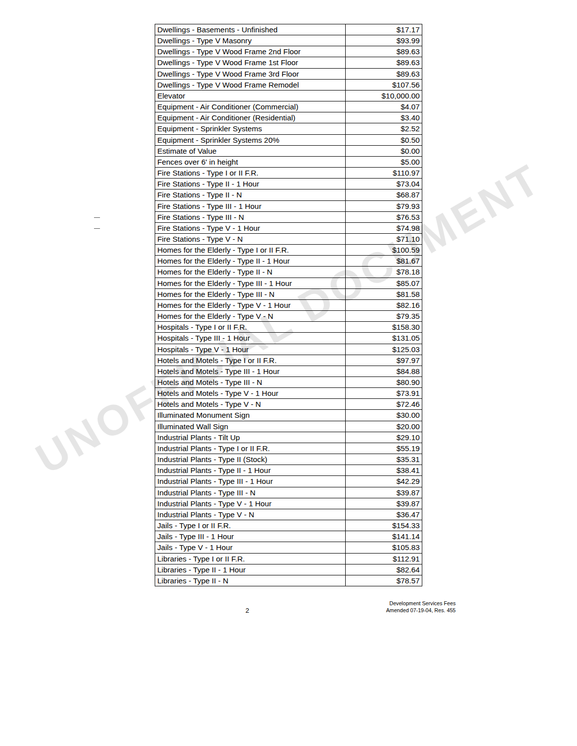UNOFFICIAL DOCUMENT
| Dwellings - Basements - Unfinished | $17.17 |
| Dwellings - Type V Masonry | $93.99 |
| Dwellings - Type V Wood Frame 2nd Floor | $89.63 |
| Dwellings - Type V Wood Frame 1st Floor | $89.63 |
| Dwellings - Type V Wood Frame 3rd Floor | $89.63 |
| Dwellings - Type V Wood Frame Remodel | $107.56 |
| Elevator | $10,000.00 |
| Equipment - Air Conditioner (Commercial) | $4.07 |
| Equipment - Air Conditioner (Residential) | $3.40 |
| Equipment - Sprinkler Systems | $2.52 |
| Equipment - Sprinkler Systems 20% | $0.50 |
| Estimate of Value | $0.00 |
| Fences over 6' in height | $5.00 |
| Fire Stations - Type I or II F.R. | $110.97 |
| Fire Stations - Type II - 1 Hour | $73.04 |
| Fire Stations - Type II - N | $68.87 |
| Fire Stations - Type III - 1 Hour | $79.93 |
| Fire Stations - Type III - N | $76.53 |
| Fire Stations - Type V - 1 Hour | $74.98 |
| Fire Stations - Type V - N | $71.10 |
| Homes for the Elderly - Type I or II F.R. | $100.59 |
| Homes for the Elderly - Type II - 1 Hour | $81.67 |
| Homes for the Elderly - Type II - N | $78.18 |
| Homes for the Elderly - Type III - 1 Hour | $85.07 |
| Homes for the Elderly - Type III - N | $81.58 |
| Homes for the Elderly - Type V - 1 Hour | $82.16 |
| Homes for the Elderly - Type V - N | $79.35 |
| Hospitals - Type I or II F.R. | $158.30 |
| Hospitals - Type III - 1 Hour | $131.05 |
| Hospitals - Type V - 1 Hour | $125.03 |
| Hotels and Motels - Type I or II F.R. | $97.97 |
| Hotels and Motels - Type III - 1 Hour | $84.88 |
| Hotels and Motels - Type III - N | $80.90 |
| Hotels and Motels - Type V - 1 Hour | $73.91 |
| Hotels and Motels - Type V - N | $72.46 |
| Illuminated Monument Sign | $30.00 |
| Illuminated Wall Sign | $20.00 |
| Industrial Plants - Tilt Up | $29.10 |
| Industrial Plants - Type I or II F.R. | $55.19 |
| Industrial Plants - Type II (Stock) | $35.31 |
| Industrial Plants - Type II - 1 Hour | $38.41 |
| Industrial Plants - Type III - 1 Hour | $42.29 |
| Industrial Plants - Type III - N | $39.87 |
| Industrial Plants - Type V - 1 Hour | $39.87 |
| Industrial Plants - Type V - N | $36.47 |
| Jails - Type I or II F.R. | $154.33 |
| Jails - Type III - 1 Hour | $141.14 |
| Jails - Type V - 1 Hour | $105.83 |
| Libraries - Type I or II F.R. | $112.91 |
| Libraries - Type II - 1 Hour | $82.64 |
| Libraries - Type II - N | $78.57 |
2
Development Services Fees
Amended 07-19-04, Res. 455